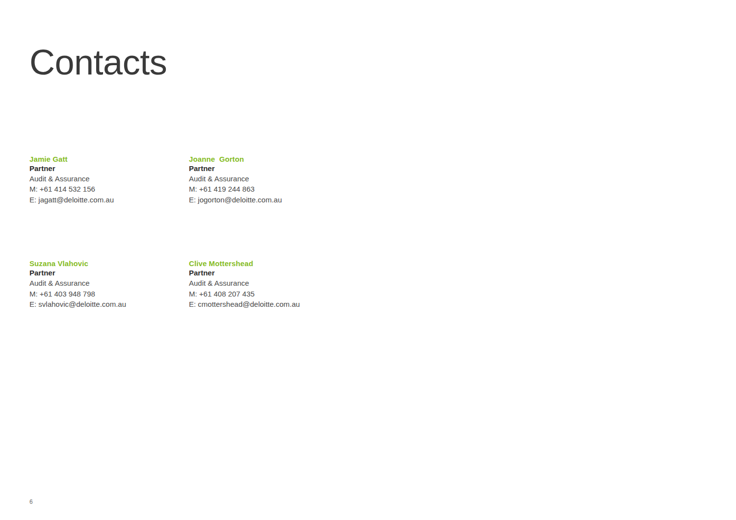Contacts
Jamie Gatt
Partner
Audit & Assurance
M: +61 414 532 156
E: jagatt@deloitte.com.au
Joanne Gorton
Partner
Audit & Assurance
M: +61 419 244 863
E: jogorton@deloitte.com.au
Suzana Vlahovic
Partner
Audit & Assurance
M: +61 403 948 798
E: svlahovic@deloitte.com.au
Clive Mottershead
Partner
Audit & Assurance
M: +61 408 207 435
E: cmottershead@deloitte.com.au
6